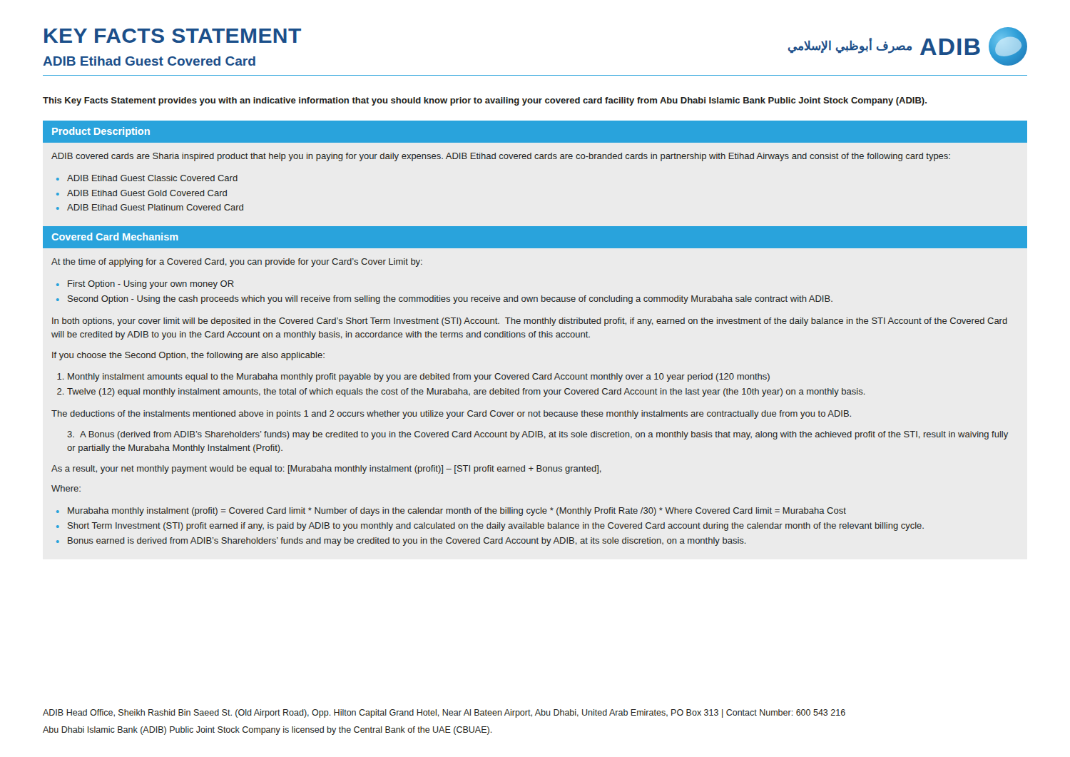Key Facts Statement
ADIB Etihad Guest Covered Card
مصرف أبوظبي الإسلامي ADIB
This Key Facts Statement provides you with an indicative information that you should know prior to availing your covered card facility from Abu Dhabi Islamic Bank Public Joint Stock Company (ADIB).
Product Description
ADIB covered cards are Sharia inspired product that help you in paying for your daily expenses. ADIB Etihad covered cards are co-branded cards in partnership with Etihad Airways and consist of the following card types:
ADIB Etihad Guest Classic Covered Card
ADIB Etihad Guest Gold Covered Card
ADIB Etihad Guest Platinum Covered Card
Covered Card Mechanism
At the time of applying for a Covered Card, you can provide for your Card’s Cover Limit by:
First Option - Using your own money OR
Second Option - Using the cash proceeds which you will receive from selling the commodities you receive and own because of concluding a commodity Murabaha sale contract with ADIB.
In both options, your cover limit will be deposited in the Covered Card’s Short Term Investment (STI) Account. The monthly distributed profit, if any, earned on the investment of the daily balance in the STI Account of the Covered Card will be credited by ADIB to you in the Card Account on a monthly basis, in accordance with the terms and conditions of this account.
If you choose the Second Option, the following are also applicable:
Monthly instalment amounts equal to the Murabaha monthly profit payable by you are debited from your Covered Card Account monthly over a 10 year period (120 months)
Twelve (12) equal monthly instalment amounts, the total of which equals the cost of the Murabaha, are debited from your Covered Card Account in the last year (the 10th year) on a monthly basis.
The deductions of the instalments mentioned above in points 1 and 2 occurs whether you utilize your Card Cover or not because these monthly instalments are contractually due from you to ADIB.
3. A Bonus (derived from ADIB’s Shareholders’ funds) may be credited to you in the Covered Card Account by ADIB, at its sole discretion, on a monthly basis that may, along with the achieved profit of the STI, result in waiving fully or partially the Murabaha Monthly Instalment (Profit).
As a result, your net monthly payment would be equal to: [Murabaha monthly instalment (profit)] – [STI profit earned + Bonus granted],
Where:
Murabaha monthly instalment (profit) = Covered Card limit * Number of days in the calendar month of the billing cycle * (Monthly Profit Rate /30) * Where Covered Card limit = Murabaha Cost
Short Term Investment (STI) profit earned if any, is paid by ADIB to you monthly and calculated on the daily available balance in the Covered Card account during the calendar month of the relevant billing cycle.
Bonus earned is derived from ADIB’s Shareholders’ funds and may be credited to you in the Covered Card Account by ADIB, at its sole discretion, on a monthly basis.
ADIB Head Office, Sheikh Rashid Bin Saeed St. (Old Airport Road), Opp. Hilton Capital Grand Hotel, Near Al Bateen Airport, Abu Dhabi, United Arab Emirates, PO Box 313 | Contact Number: 600 543 216
Abu Dhabi Islamic Bank (ADIB) Public Joint Stock Company is licensed by the Central Bank of the UAE (CBUAE).